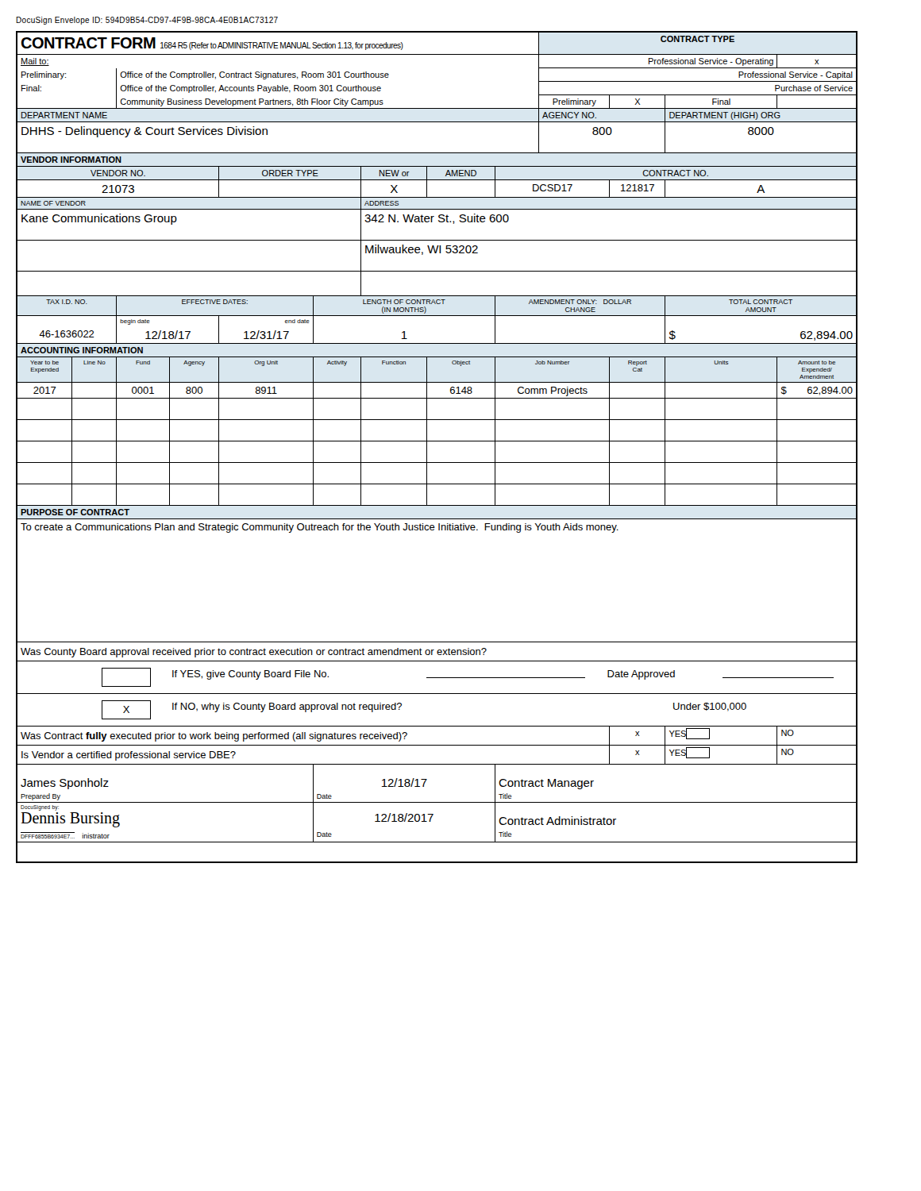DocuSign Envelope ID: 594D9B54-CD97-4F9B-98CA-4E0B1AC73127
| CONTRACT FORM 1684 R5 (Refer to ADMINISTRATIVE MANUAL Section 1.13, for procedures) | CONTRACT TYPE |
| Mail to: | Professional Service - Operating | x |
| Preliminary: | Office of the Comptroller, Contract Signatures, Room 301 Courthouse | Professional Service - Capital |
| Final: | Office of the Comptroller, Accounts Payable, Room 301 Courthouse | Purchase of Service |
| | Community Business Development Partners, 8th Floor City Campus | Preliminary | X | Final | |
| DEPARTMENT NAME | AGENCY NO. | DEPARTMENT (HIGH) ORG |
| DHHS - Delinquency & Court Services Division | 800 | 8000 |
| VENDOR INFORMATION |
| VENDOR NO. | ORDER TYPE | NEW or | AMEND | CONTRACT NO. |
| 21073 | | X | | DCSD17 | 121817 | A |
| NAME OF VENDOR | ADDRESS |
| Kane Communications Group | 342 N. Water St., Suite 600 |
| | Milwaukee, WI 53202 |
| TAX I.D. NO. | EFFECTIVE DATES: | LENGTH OF CONTRACT (IN MONTHS) | AMENDMENT ONLY: DOLLAR CHANGE | TOTAL CONTRACT AMOUNT |
| | begin date | end date | | | |
| 46-1636022 | 12/18/17 | 12/31/17 | 1 | | $ 62,894.00 |
| ACCOUNTING INFORMATION |
| Year to be Expended | Line No | Fund | Agency | Org Unit | Activity | Function | Object | Job Number | Report Cat | Units | Amount to be Expended/ Amendment |
| 2017 | | 0001 | 800 | 8911 | | | 6148 | Comm Projects | | | $ 62,894.00 |
| PURPOSE OF CONTRACT |
| To create a Communications Plan and Strategic Community Outreach for the Youth Justice Initiative. Funding is Youth Aids money. |
| Was County Board approval received prior to contract execution or contract amendment or extension? |
| / / / If YES, give County Board File No. / / Date Approved / / |
| / / X / If NO, why is County Board approval not required? / Under $100,000 / / |
| Was Contract fully executed prior to work being performed (all signatures received)? | x | YES | NO |
| Is Vendor a certified professional service DBE? | x | YES | NO |
| James Sponholz | 12/18/17 | Contract Manager |
| Prepared By | Date | Title |
| DocuSigned by: Dennis Bursing | 12/18/2017 | Contract Administrator |
| DFFF6855B6934E7... inistrator | Date | Title |